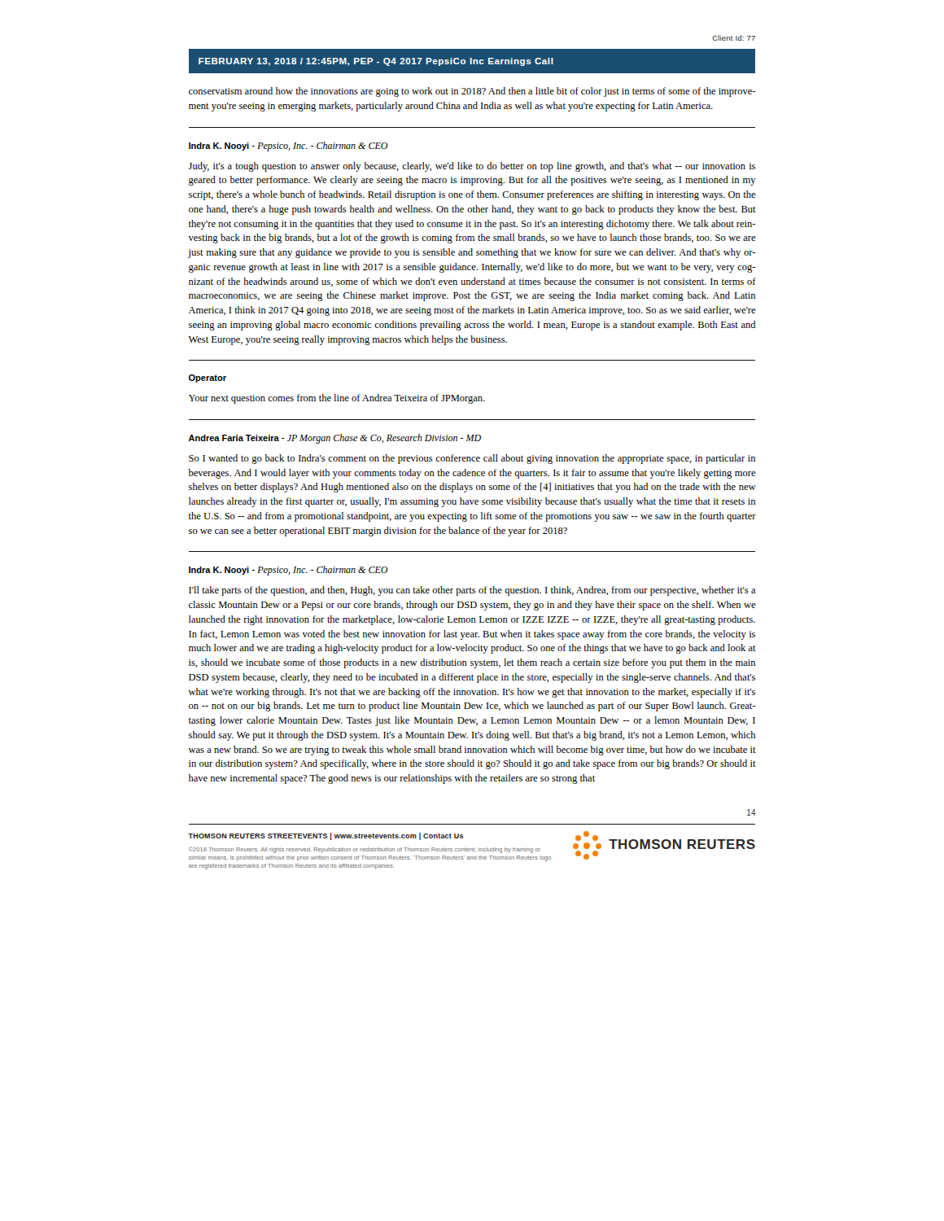Client Id: 77
FEBRUARY 13, 2018 / 12:45PM, PEP - Q4 2017 PepsiCo Inc Earnings Call
conservatism around how the innovations are going to work out in 2018? And then a little bit of color just in terms of some of the improvement you're seeing in emerging markets, particularly around China and India as well as what you're expecting for Latin America.
Indra K. Nooyi - Pepsico, Inc. - Chairman & CEO
Judy, it's a tough question to answer only because, clearly, we'd like to do better on top line growth, and that's what -- our innovation is geared to better performance. We clearly are seeing the macro is improving. But for all the positives we're seeing, as I mentioned in my script, there's a whole bunch of headwinds. Retail disruption is one of them. Consumer preferences are shifting in interesting ways. On the one hand, there's a huge push towards health and wellness. On the other hand, they want to go back to products they know the best. But they're not consuming it in the quantities that they used to consume it in the past. So it's an interesting dichotomy there. We talk about reinvesting back in the big brands, but a lot of the growth is coming from the small brands, so we have to launch those brands, too. So we are just making sure that any guidance we provide to you is sensible and something that we know for sure we can deliver. And that's why organic revenue growth at least in line with 2017 is a sensible guidance. Internally, we'd like to do more, but we want to be very, very cognizant of the headwinds around us, some of which we don't even understand at times because the consumer is not consistent. In terms of macroeconomics, we are seeing the Chinese market improve. Post the GST, we are seeing the India market coming back. And Latin America, I think in 2017 Q4 going into 2018, we are seeing most of the markets in Latin America improve, too. So as we said earlier, we're seeing an improving global macro economic conditions prevailing across the world. I mean, Europe is a standout example. Both East and West Europe, you're seeing really improving macros which helps the business.
Operator
Your next question comes from the line of Andrea Teixeira of JPMorgan.
Andrea Faria Teixeira - JP Morgan Chase & Co, Research Division - MD
So I wanted to go back to Indra's comment on the previous conference call about giving innovation the appropriate space, in particular in beverages. And I would layer with your comments today on the cadence of the quarters. Is it fair to assume that you're likely getting more shelves on better displays? And Hugh mentioned also on the displays on some of the [4] initiatives that you had on the trade with the new launches already in the first quarter or, usually, I'm assuming you have some visibility because that's usually what the time that it resets in the U.S. So -- and from a promotional standpoint, are you expecting to lift some of the promotions you saw -- we saw in the fourth quarter so we can see a better operational EBIT margin division for the balance of the year for 2018?
Indra K. Nooyi - Pepsico, Inc. - Chairman & CEO
I'll take parts of the question, and then, Hugh, you can take other parts of the question. I think, Andrea, from our perspective, whether it's a classic Mountain Dew or a Pepsi or our core brands, through our DSD system, they go in and they have their space on the shelf. When we launched the right innovation for the marketplace, low-calorie Lemon Lemon or IZZE IZZE -- or IZZE, they're all great-tasting products. In fact, Lemon Lemon was voted the best new innovation for last year. But when it takes space away from the core brands, the velocity is much lower and we are trading a high-velocity product for a low-velocity product. So one of the things that we have to go back and look at is, should we incubate some of those products in a new distribution system, let them reach a certain size before you put them in the main DSD system because, clearly, they need to be incubated in a different place in the store, especially in the single-serve channels. And that's what we're working through. It's not that we are backing off the innovation. It's how we get that innovation to the market, especially if it's on -- not on our big brands. Let me turn to product line Mountain Dew Ice, which we launched as part of our Super Bowl launch. Great-tasting lower calorie Mountain Dew. Tastes just like Mountain Dew, a Lemon Lemon Mountain Dew -- or a lemon Mountain Dew, I should say. We put it through the DSD system. It's a Mountain Dew. It's doing well. But that's a big brand, it's not a Lemon Lemon, which was a new brand. So we are trying to tweak this whole small brand innovation which will become big over time, but how do we incubate it in our distribution system? And specifically, where in the store should it go? Should it go and take space from our big brands? Or should it have new incremental space? The good news is our relationships with the retailers are so strong that
14
THOMSON REUTERS STREETEVENTS | www.streetevents.com | Contact Us
©2018 Thomson Reuters. All rights reserved. Republication or redistribution of Thomson Reuters content, including by framing or similar means, is prohibited without the prior written consent of Thomson Reuters. 'Thomson Reuters' and the Thomson Reuters logo are registered trademarks of Thomson Reuters and its affiliated companies.
THOMSON REUTERS